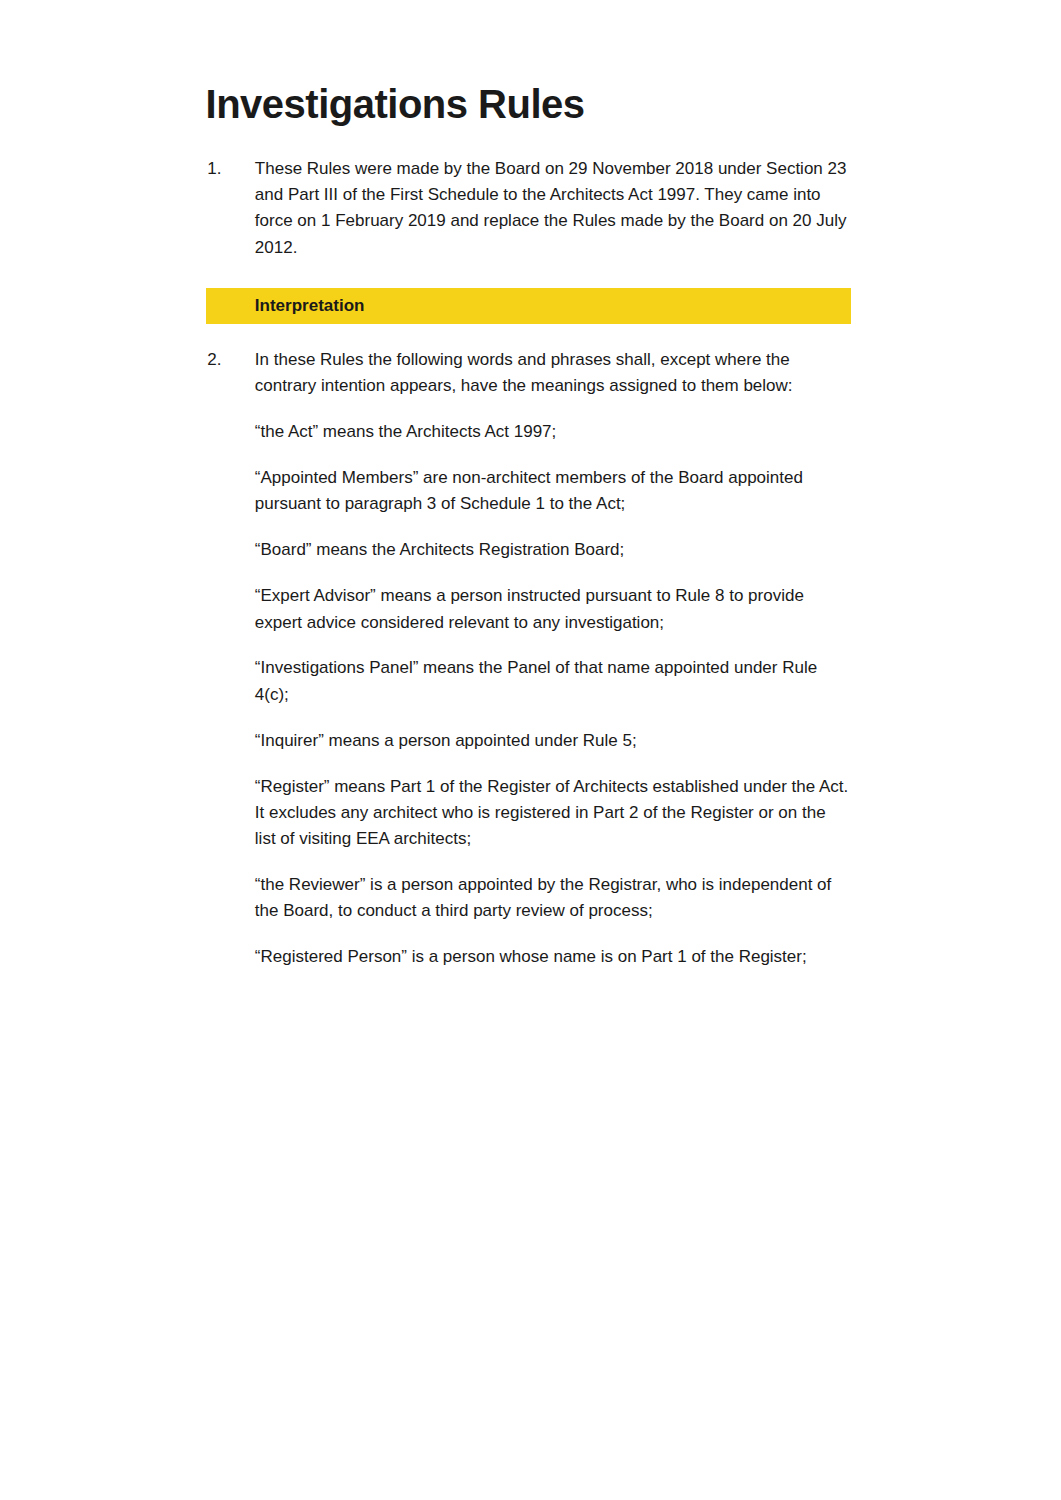Investigations Rules
1.
These Rules were made by the Board on 29 November 2018 under Section 23 and Part III of the First Schedule to the Architects Act 1997. They came into force on 1 February 2019 and replace the Rules made by the Board on 20 July 2012.
Interpretation
2.
In these Rules the following words and phrases shall, except where the contrary intention appears, have the meanings assigned to them below:
“the Act” means the Architects Act 1997;
“Appointed Members” are non-architect members of the Board appointed pursuant to paragraph 3 of Schedule 1 to the Act;
“Board” means the Architects Registration Board;
“Expert Advisor” means a person instructed pursuant to Rule 8 to provide expert advice considered relevant to any investigation;
“Investigations Panel” means the Panel of that name appointed under Rule 4(c);
“Inquirer” means a person appointed under Rule 5;
“Register” means Part 1 of the Register of Architects established under the Act. It excludes any architect who is registered in Part 2 of the Register or on the list of visiting EEA architects;
“the Reviewer” is a person appointed by the Registrar, who is independent of the Board, to conduct a third party review of process;
“Registered Person” is a person whose name is on Part 1 of the Register;